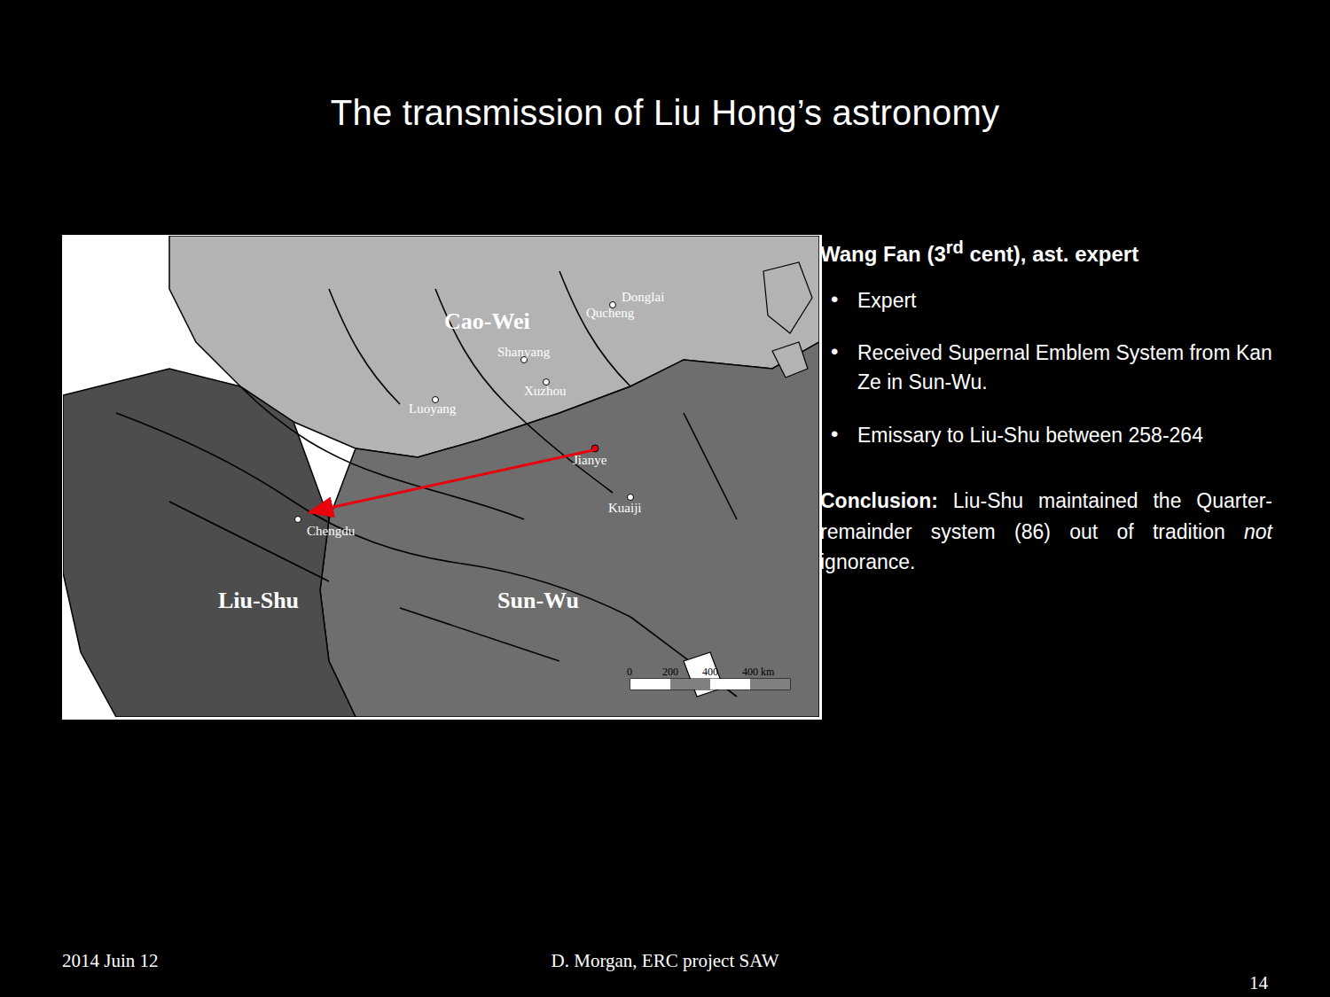The transmission of Liu Hong’s astronomy
Cao-Wei Liu-Shu Sun-Wu Donglai Qucheng Shanyang Xuzhou Luoyang Jianye Kuaiji Chengdu 0 200 400 400 km
Wang Fan (3rd cent), ast. expert
Expert
Received Supernal Emblem System from Kan Ze in Sun-Wu.
Emissary to Liu-Shu between 258-264
Conclusion: Liu-Shu maintained the Quarter-remainder system (86) out of tradition not ignorance.
2014 Juin 12
D. Morgan, ERC project SAW
14